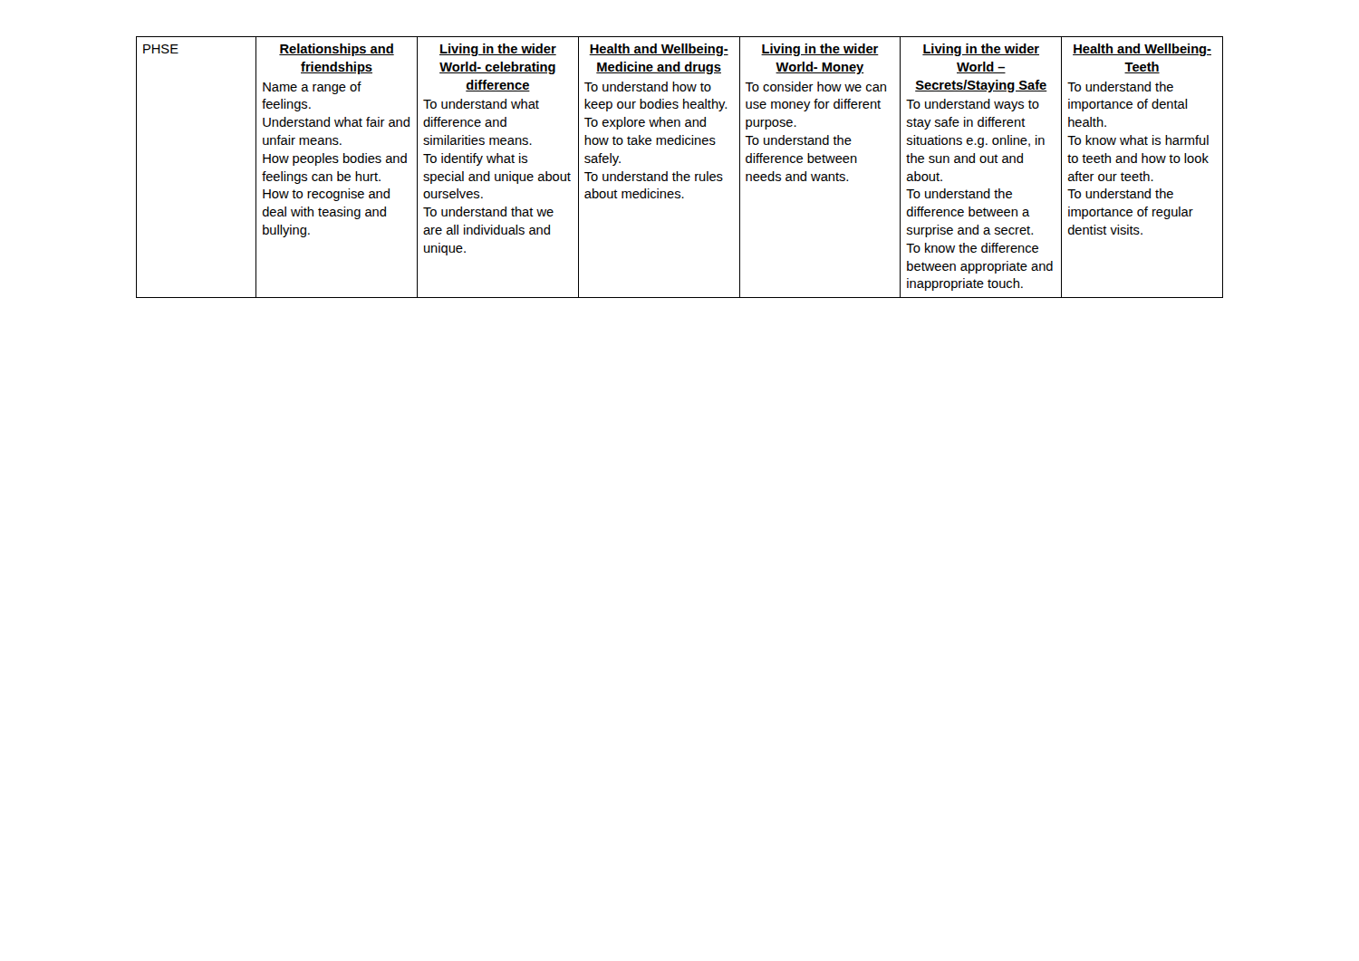| PHSE | Relationships and friendships Name a range of feelings. Understand what fair and unfair means. How peoples bodies and feelings can be hurt. How to recognise and deal with teasing and bullying. | Living in the wider World- celebrating difference To understand what difference and similarities means. To identify what is special and unique about ourselves. To understand that we are all individuals and unique. | Health and Wellbeing- Medicine and drugs To understand how to keep our bodies healthy. To explore when and how to take medicines safely. To understand the rules about medicines. | Living in the wider World- Money To consider how we can use money for different purpose. To understand the difference between needs and wants. | Living in the wider World – Secrets/Staying Safe To understand ways to stay safe in different situations e.g. online, in the sun and out and about. To understand the difference between a surprise and a secret. To know the difference between appropriate and inappropriate touch. | Health and Wellbeing- Teeth To understand the importance of dental health. To know what is harmful to teeth and how to look after our teeth. To understand the importance of regular dentist visits. |